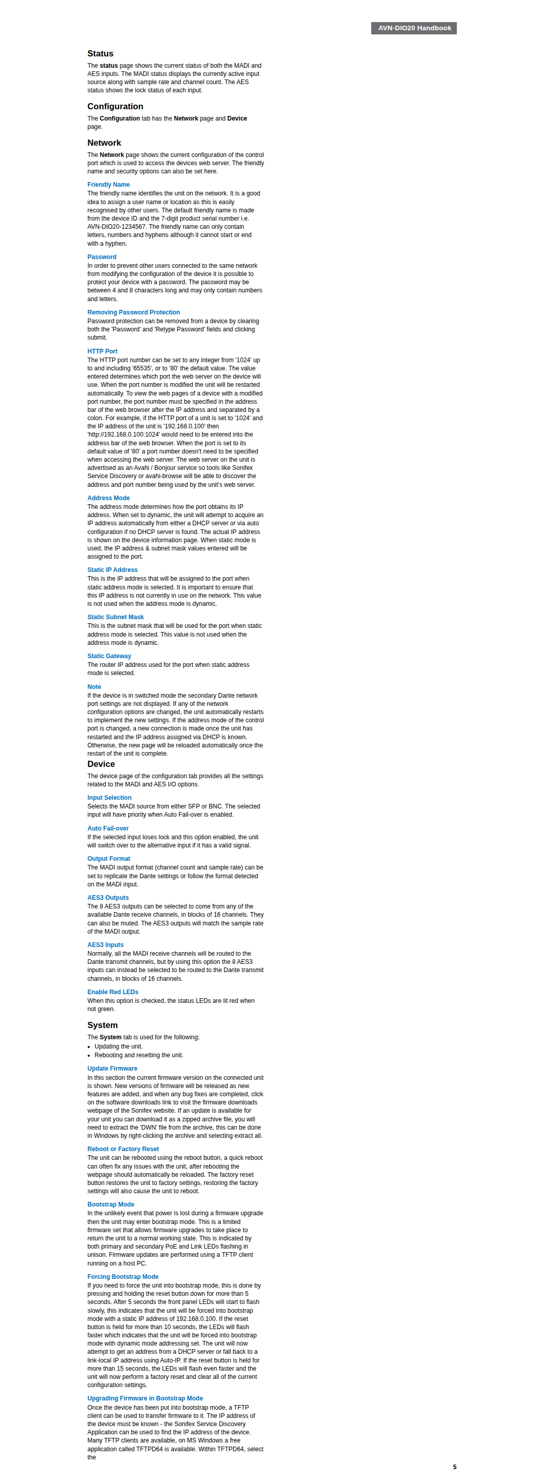AVN-DIO20 Handbook
Status
The status page shows the current status of both the MADI and AES inputs. The MADI status displays the currently active input source along with sample rate and channel count. The AES status shows the lock status of each input.
Configuration
The Configuration tab has the Network page and Device page.
Network
The Network page shows the current configuration of the control port which is used to access the devices web server. The friendly name and security options can also be set here.
Friendly Name
The friendly name identifies the unit on the network. It is a good idea to assign a user name or location as this is easily recognised by other users. The default friendly name is made from the device ID and the 7-digit product serial number i.e. AVN-DIO20-1234567. The friendly name can only contain letters, numbers and hyphens although it cannot start or end with a hyphen.
Password
In order to prevent other users connected to the same network from modifying the configuration of the device it is possible to protect your device with a password. The password may be between 4 and 8 characters long and may only contain numbers and letters.
Removing Password Protection
Password protection can be removed from a device by clearing both the 'Password' and 'Retype Password' fields and clicking submit.
HTTP Port
The HTTP port number can be set to any integer from '1024' up to and including '65535', or to '80' the default value. The value entered determines which port the web server on the device will use. When the port number is modified the unit will be restarted automatically. To view the web pages of a device with a modified port number, the port number must be specified in the address bar of the web browser after the IP address and separated by a colon. For example, if the HTTP port of a unit is set to '1024' and the IP address of the unit is '192.168.0.100' then 'http://192.168.0.100:1024' would need to be entered into the address bar of the web browser. When the port is set to its default value of '80' a port number doesn't need to be specified when accessing the web server. The web server on the unit is advertised as an Avahi / Bonjour service so tools like Sonifex Service Discovery or avahi-browse will be able to discover the address and port number being used by the unit's web server.
Address Mode
The address mode determines how the port obtains its IP address. When set to dynamic, the unit will attempt to acquire an IP address automatically from either a DHCP server or via auto configuration if no DHCP server is found. The actual IP address is shown on the device information page. When static mode is used, the IP address & subnet mask values entered will be assigned to the port.
Static IP Address
This is the IP address that will be assigned to the port when static address mode is selected. It is important to ensure that this IP address is not currently in use on the network. This value is not used when the address mode is dynamic.
Static Subnet Mask
This is the subnet mask that will be used for the port when static address mode is selected. This value is not used when the address mode is dynamic.
Static Gateway
The router IP address used for the port when static address mode is selected.
Note
If the device is in switched mode the secondary Dante network port settings are not displayed. If any of the network configuration options are changed, the unit automatically restarts to implement the new settings. If the address mode of the control port is changed, a new connection is made once the unit has restarted and the IP address assigned via DHCP is known. Otherwise, the new page will be reloaded automatically once the restart of the unit is complete.
Device
The device page of the configuration tab provides all the settings related to the MADI and AES I/O options.
Input Selection
Selects the MADI source from either SFP or BNC. The selected input will have priority when Auto Fail-over is enabled.
Auto Fail-over
If the selected input loses lock and this option enabled, the unit will switch over to the alternative input if it has a valid signal.
Output Format
The MADI output format (channel count and sample rate) can be set to replicate the Dante settings or follow the format detected on the MADI input.
AES3 Outputs
The 8 AES3 outputs can be selected to come from any of the available Dante receive channels, in blocks of 16 channels. They can also be muted. The AES3 outputs will match the sample rate of the MADI output.
AES3 Inputs
Normally, all the MADI receive channels will be routed to the Dante transmit channels, but by using this option the 8 AES3 inputs can instead be selected to be routed to the Dante transmit channels, in blocks of 16 channels.
Enable Red LEDs
When this option is checked, the status LEDs are lit red when not green.
System
The System tab is used for the following;
Updating the unit.
Rebooting and resetting the unit.
Update Firmware
In this section the current firmware version on the connected unit is shown. New versions of firmware will be released as new features are added, and when any bug fixes are completed, click on the software downloads link to visit the firmware downloads webpage of the Sonifex website. If an update is available for your unit you can download it as a zipped archive file, you will need to extract the 'DWN' file from the archive, this can be done in Windows by right-clicking the archive and selecting extract all.
Reboot or Factory Reset
The unit can be rebooted using the reboot button, a quick reboot can often fix any issues with the unit, after rebooting the webpage should automatically be reloaded. The factory reset button restores the unit to factory settings, restoring the factory settings will also cause the unit to reboot.
Bootstrap Mode
In the unlikely event that power is lost during a firmware upgrade then the unit may enter bootstrap mode. This is a limited firmware set that allows firmware upgrades to take place to return the unit to a normal working state. This is indicated by both primary and secondary PoE and Link LEDs flashing in unison. Firmware updates are performed using a TFTP client running on a host PC.
Forcing Bootstrap Mode
If you need to force the unit into bootstrap mode, this is done by pressing and holding the reset button down for more than 5 seconds. After 5 seconds the front panel LEDs will start to flash slowly, this indicates that the unit will be forced into bootstrap mode with a static IP address of 192.168.0.100. If the reset button is held for more than 10 seconds, the LEDs will flash faster which indicates that the unit will be forced into bootstrap mode with dynamic mode addressing set. The unit will now attempt to get an address from a DHCP server or fall back to a link-local IP address using Auto-IP. If the reset button is held for more than 15 seconds, the LEDs will flash even faster and the unit will now perform a factory reset and clear all of the current configuration settings.
Upgrading Firmware in Bootstrap Mode
Once the device has been put into bootstrap mode, a TFTP client can be used to transfer firmware to it. The IP address of the device must be known - the Sonifex Service Discovery Application can be used to find the IP address of the device. Many TFTP clients are available, on MS Windows a free application called TFTPD64 is available. Within TFTPD64, select the
5